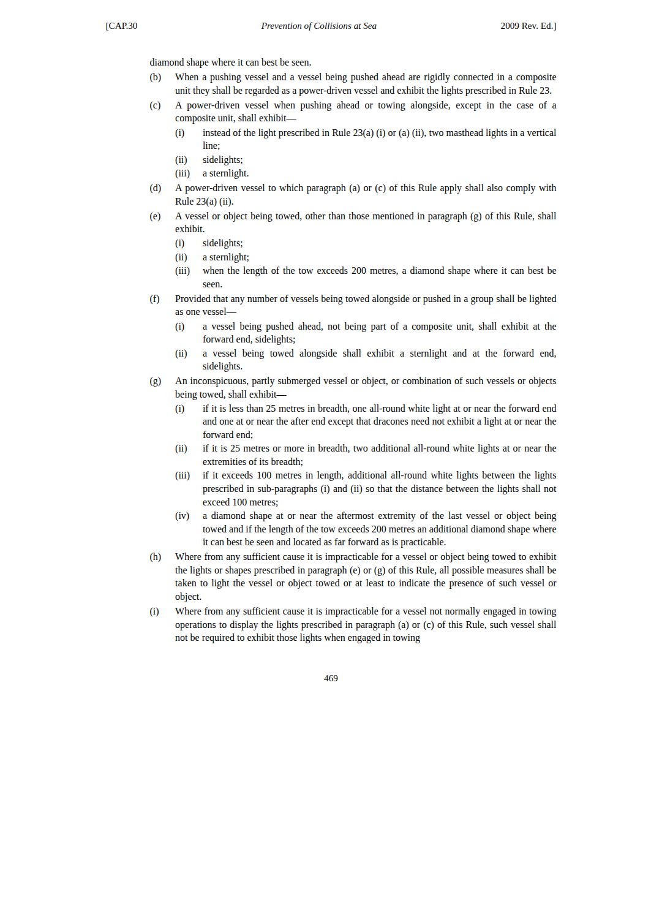[CAP.30 Prevention of Collisions at Sea 2009 Rev. Ed.]
diamond shape where it can best be seen.
(b) When a pushing vessel and a vessel being pushed ahead are rigidly connected in a composite unit they shall be regarded as a power-driven vessel and exhibit the lights prescribed in Rule 23.
(c) A power-driven vessel when pushing ahead or towing alongside, except in the case of a composite unit, shall exhibit—
(i) instead of the light prescribed in Rule 23(a) (i) or (a) (ii), two masthead lights in a vertical line;
(ii) sidelights;
(iii) a sternlight.
(d) A power-driven vessel to which paragraph (a) or (c) of this Rule apply shall also comply with Rule 23(a) (ii).
(e) A vessel or object being towed, other than those mentioned in paragraph (g) of this Rule, shall exhibit.
(i) sidelights;
(ii) a sternlight;
(iii) when the length of the tow exceeds 200 metres, a diamond shape where it can best be seen.
(f) Provided that any number of vessels being towed alongside or pushed in a group shall be lighted as one vessel—
(i) a vessel being pushed ahead, not being part of a composite unit, shall exhibit at the forward end, sidelights;
(ii) a vessel being towed alongside shall exhibit a sternlight and at the forward end, sidelights.
(g) An inconspicuous, partly submerged vessel or object, or combination of such vessels or objects being towed, shall exhibit—
(i) if it is less than 25 metres in breadth, one all-round white light at or near the forward end and one at or near the after end except that dracones need not exhibit a light at or near the forward end;
(ii) if it is 25 metres or more in breadth, two additional all-round white lights at or near the extremities of its breadth;
(iii) if it exceeds 100 metres in length, additional all-round white lights between the lights prescribed in sub-paragraphs (i) and (ii) so that the distance between the lights shall not exceed 100 metres;
(iv) a diamond shape at or near the aftermost extremity of the last vessel or object being towed and if the length of the tow exceeds 200 metres an additional diamond shape where it can best be seen and located as far forward as is practicable.
(h) Where from any sufficient cause it is impracticable for a vessel or object being towed to exhibit the lights or shapes prescribed in paragraph (e) or (g) of this Rule, all possible measures shall be taken to light the vessel or object towed or at least to indicate the presence of such vessel or object.
(i) Where from any sufficient cause it is impracticable for a vessel not normally engaged in towing operations to display the lights prescribed in paragraph (a) or (c) of this Rule, such vessel shall not be required to exhibit those lights when engaged in towing
469